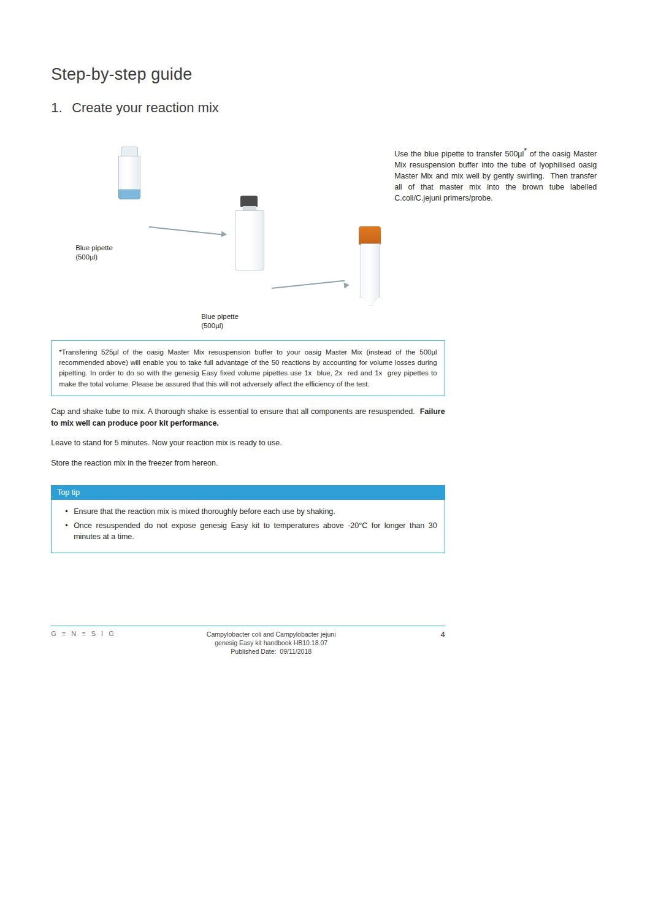Step-by-step guide
1. Create your reaction mix
Use the blue pipette to transfer 500µl* of the oasig Master Mix resuspension buffer into the tube of lyophilised oasig Master Mix and mix well by gently swirling. Then transfer all of that master mix into the brown tube labelled C.coli/C.jejuni primers/probe.
Blue pipette
(500µl)
Blue pipette
(500µl)
*Transfering 525µl of the oasig Master Mix resuspension buffer to your oasig Master Mix (instead of the 500µl recommended above) will enable you to take full advantage of the 50 reactions by accounting for volume losses during pipetting. In order to do so with the genesig Easy fixed volume pipettes use 1x blue, 2x red and 1x grey pipettes to make the total volume. Please be assured that this will not adversely affect the efficiency of the test.
Cap and shake tube to mix. A thorough shake is essential to ensure that all components are resuspended. Failure to mix well can produce poor kit performance.
Leave to stand for 5 minutes. Now your reaction mix is ready to use.
Store the reaction mix in the freezer from hereon.
Top tip
Ensure that the reaction mix is mixed thoroughly before each use by shaking.
Once resuspended do not expose genesig Easy kit to temperatures above -20°C for longer than 30 minutes at a time.
G ≡ N ≡ S I G
Campylobacter coli and Campylobacter jejuni
genesig Easy kit handbook HB10.18.07
Published Date: 09/11/2018
4